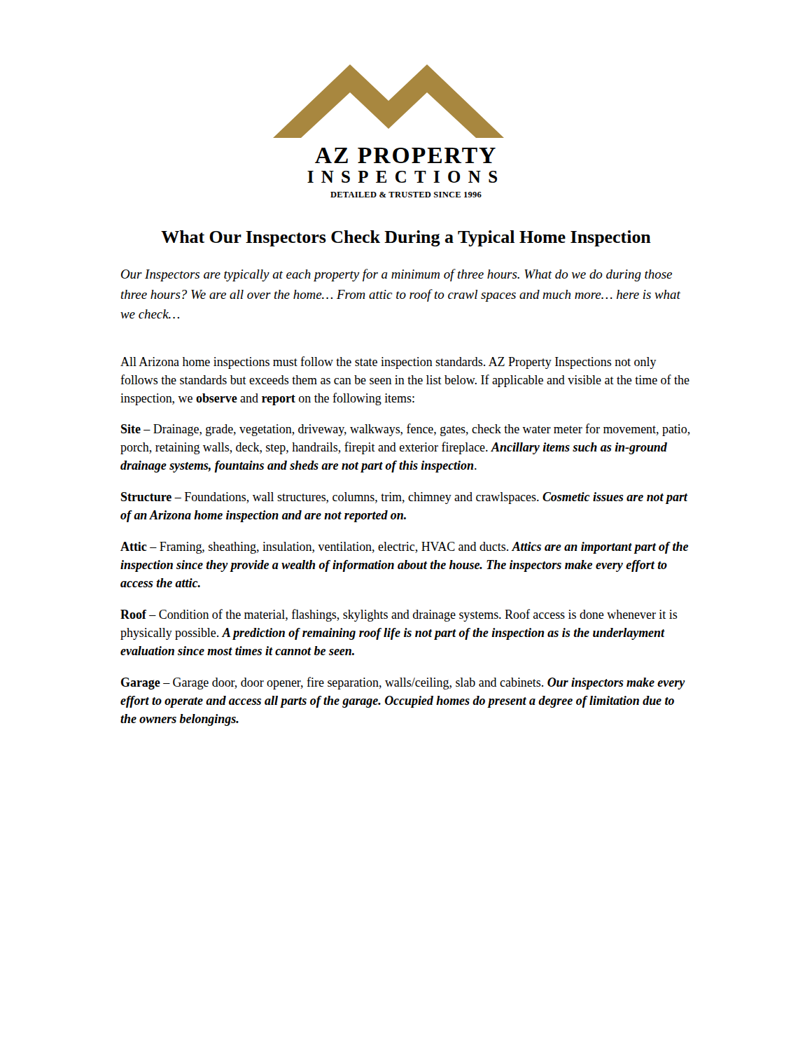AZ PROPERTY
INSPECTIONS
DETAILED & TRUSTED SINCE 1996
What Our Inspectors Check During a Typical Home Inspection
Our Inspectors are typically at each property for a minimum of three hours. What do we do during those three hours? We are all over the home… From attic to roof to crawl spaces and much more… here is what we check…
All Arizona home inspections must follow the state inspection standards. AZ Property Inspections not only follows the standards but exceeds them as can be seen in the list below. If applicable and visible at the time of the inspection, we observe and report on the following items:
Site – Drainage, grade, vegetation, driveway, walkways, fence, gates, check the water meter for movement, patio, porch, retaining walls, deck, step, handrails, firepit and exterior fireplace. Ancillary items such as in-ground drainage systems, fountains and sheds are not part of this inspection.
Structure – Foundations, wall structures, columns, trim, chimney and crawlspaces. Cosmetic issues are not part of an Arizona home inspection and are not reported on.
Attic – Framing, sheathing, insulation, ventilation, electric, HVAC and ducts. Attics are an important part of the inspection since they provide a wealth of information about the house. The inspectors make every effort to access the attic.
Roof – Condition of the material, flashings, skylights and drainage systems. Roof access is done whenever it is physically possible. A prediction of remaining roof life is not part of the inspection as is the underlayment evaluation since most times it cannot be seen.
Garage – Garage door, door opener, fire separation, walls/ceiling, slab and cabinets. Our inspectors make every effort to operate and access all parts of the garage. Occupied homes do present a degree of limitation due to the owners belongings.